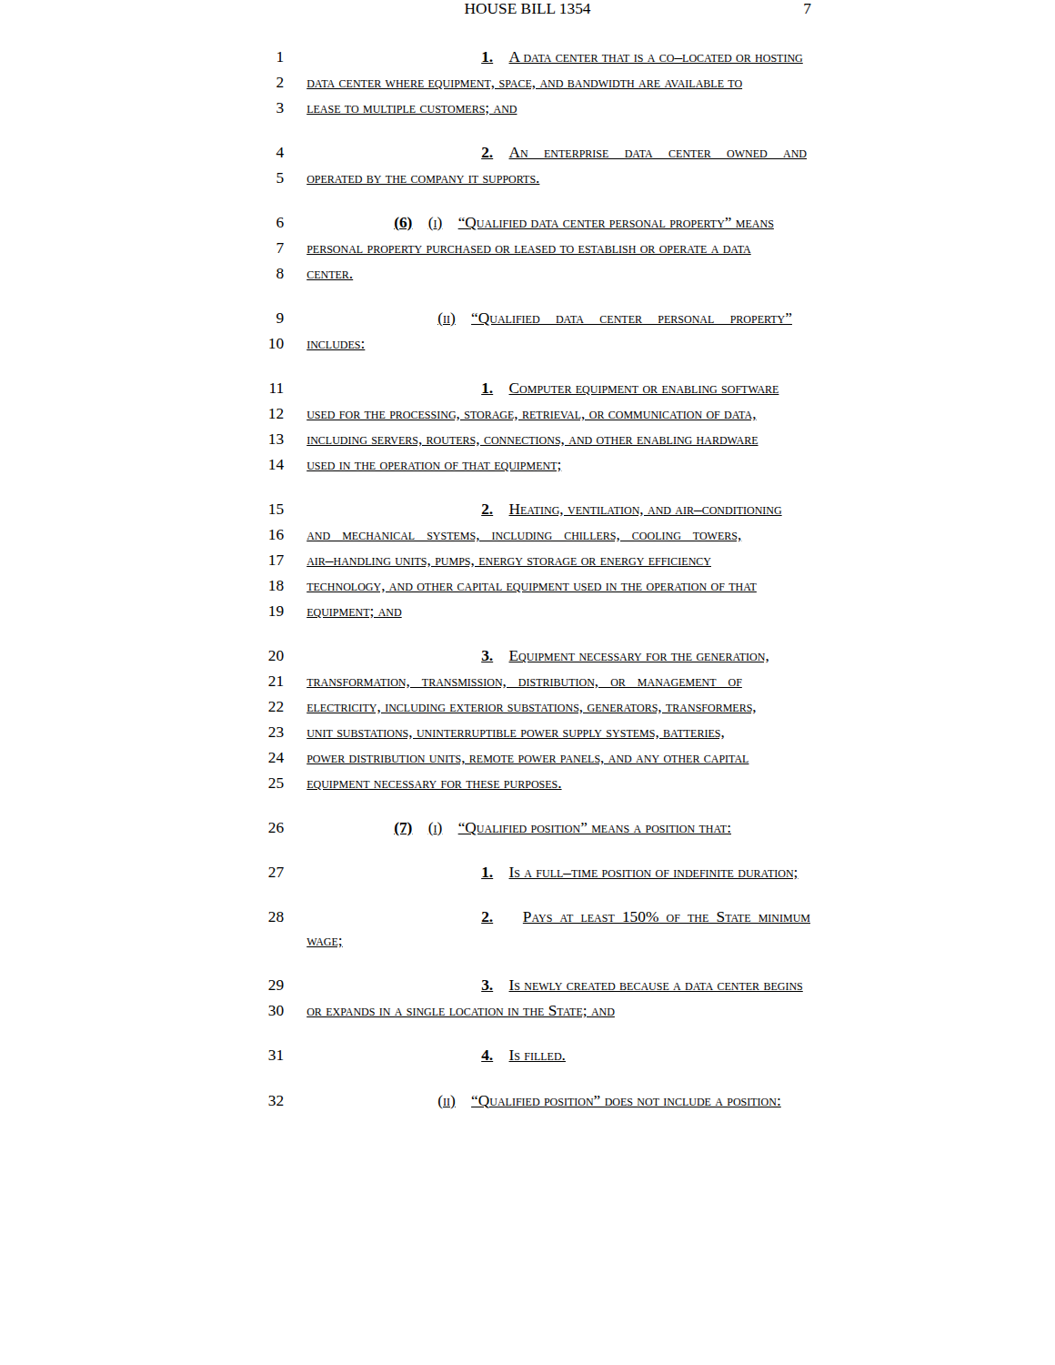HOUSE BILL 1354 7
| 1 | 1. A data center that is a co–located or hosting |
| 2 | data center where equipment, space, and bandwidth are available to |
| 3 | lease to multiple customers; and |
| 4 | 2. An enterprise data center owned and |
| 5 | operated by the company it supports. |
| 6 | (6) ( i ) “Qualified data center personal property” means |
| 7 | personal property purchased or leased to establish or operate a data |
| 8 | center. |
| 9 | ( ii ) “Qualified data center personal property” |
| 10 | includes: |
| 11 | 1. Computer equipment or enabling software |
| 12 | used for the processing, storage, retrieval, or communication of data, |
| 13 | including servers, routers, connections, and other enabling hardware |
| 14 | used in the operation of that equipment; |
| 15 | 2. Heating, ventilation, and air–conditioning |
| 16 | and mechanical systems, including chillers, cooling towers, |
| 17 | air–handling units, pumps, energy storage or energy efficiency |
| 18 | technology, and other capital equipment used in the operation of that |
| 19 | equipment; and |
| 20 | 3. Equipment necessary for the generation, |
| 21 | transformation, transmission, distribution, or management of |
| 22 | electricity, including exterior substations, generators, transformers, |
| 23 | unit substations, uninterruptible power supply systems, batteries, |
| 24 | power distribution units, remote power panels, and any other capital |
| 25 | equipment necessary for these purposes. |
| 26 | (7) ( i ) “Qualified position” means a position that: |
| 27 | 1. Is a full–time position of indefinite duration; |
| 28 | 2. Pays at least 150% of the State minimum wage; |
| 29 | 3. Is newly created because a data center begins |
| 30 | or expands in a single location in the State; and |
| 31 | 4. Is filled. |
| 32 | ( ii ) “Qualified position” does not include a position: |